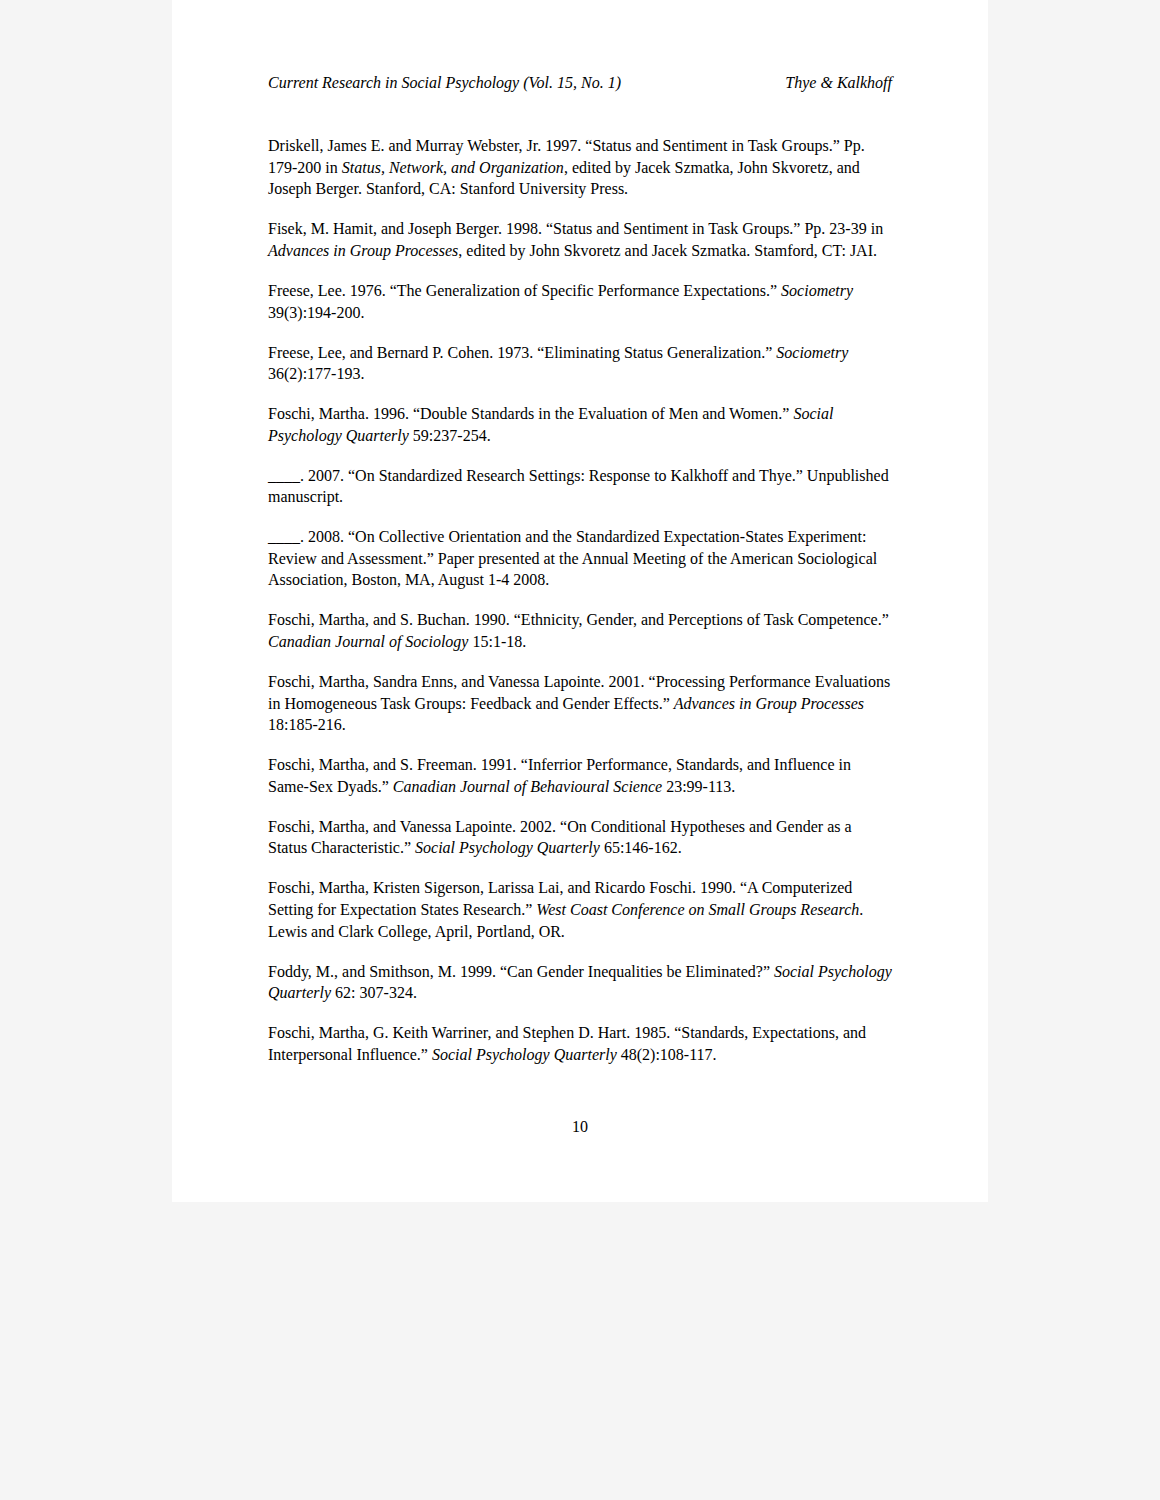Current Research in Social Psychology (Vol. 15, No. 1) Thye & Kalkhoff
Driskell, James E. and Murray Webster, Jr. 1997. “Status and Sentiment in Task Groups.” Pp. 179-200 in Status, Network, and Organization, edited by Jacek Szmatka, John Skvoretz, and Joseph Berger. Stanford, CA: Stanford University Press.
Fisek, M. Hamit, and Joseph Berger. 1998. “Status and Sentiment in Task Groups.” Pp. 23-39 in Advances in Group Processes, edited by John Skvoretz and Jacek Szmatka. Stamford, CT: JAI.
Freese, Lee. 1976. “The Generalization of Specific Performance Expectations.” Sociometry 39(3):194-200.
Freese, Lee, and Bernard P. Cohen. 1973. “Eliminating Status Generalization.” Sociometry 36(2):177-193.
Foschi, Martha. 1996. “Double Standards in the Evaluation of Men and Women.” Social Psychology Quarterly 59:237-254.
____. 2007. “On Standardized Research Settings: Response to Kalkhoff and Thye.” Unpublished manuscript.
____. 2008. “On Collective Orientation and the Standardized Expectation-States Experiment: Review and Assessment.” Paper presented at the Annual Meeting of the American Sociological Association, Boston, MA, August 1-4 2008.
Foschi, Martha, and S. Buchan. 1990. “Ethnicity, Gender, and Perceptions of Task Competence.” Canadian Journal of Sociology 15:1-18.
Foschi, Martha, Sandra Enns, and Vanessa Lapointe. 2001. “Processing Performance Evaluations in Homogeneous Task Groups: Feedback and Gender Effects.” Advances in Group Processes 18:185-216.
Foschi, Martha, and S. Freeman. 1991. “Inferrior Performance, Standards, and Influence in Same-Sex Dyads.” Canadian Journal of Behavioural Science 23:99-113.
Foschi, Martha, and Vanessa Lapointe. 2002. “On Conditional Hypotheses and Gender as a Status Characteristic.” Social Psychology Quarterly 65:146-162.
Foschi, Martha, Kristen Sigerson, Larissa Lai, and Ricardo Foschi. 1990. “A Computerized Setting for Expectation States Research.” West Coast Conference on Small Groups Research. Lewis and Clark College, April, Portland, OR.
Foddy, M., and Smithson, M. 1999. “Can Gender Inequalities be Eliminated?” Social Psychology Quarterly 62: 307-324.
Foschi, Martha, G. Keith Warriner, and Stephen D. Hart. 1985. “Standards, Expectations, and Interpersonal Influence.” Social Psychology Quarterly 48(2):108-117.
10